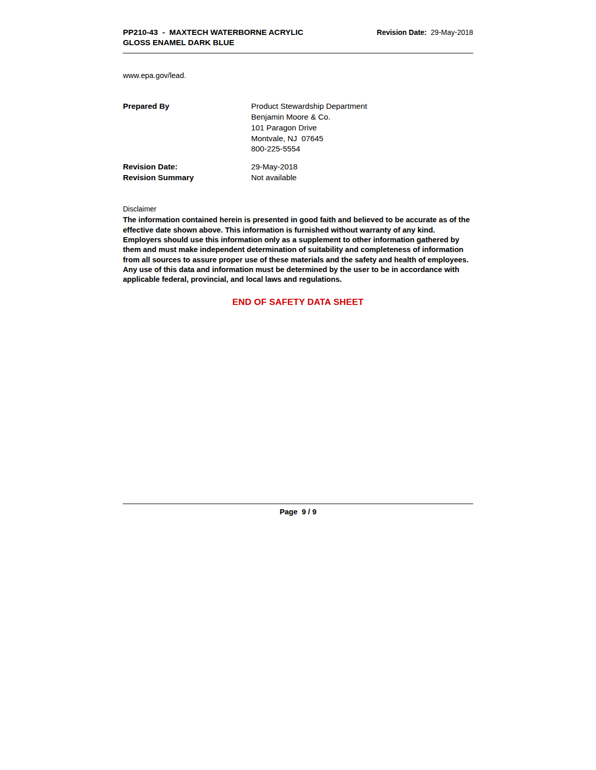PP210-43 - MAXTECH WATERBORNE ACRYLIC
GLOSS ENAMEL DARK BLUE
Revision Date: 29-May-2018
www.epa.gov/lead.
| Prepared By | Product Stewardship Department Benjamin Moore & Co. 101 Paragon Drive Montvale, NJ 07645 800-225-5554 |
| Revision Date: | 29-May-2018 |
| Revision Summary | Not available |
Disclaimer
The information contained herein is presented in good faith and believed to be accurate as of the effective date shown above. This information is furnished without warranty of any kind. Employers should use this information only as a supplement to other information gathered by them and must make independent determination of suitability and completeness of information from all sources to assure proper use of these materials and the safety and health of employees. Any use of this data and information must be determined by the user to be in accordance with applicable federal, provincial, and local laws and regulations.
END OF SAFETY DATA SHEET
Page 9 / 9